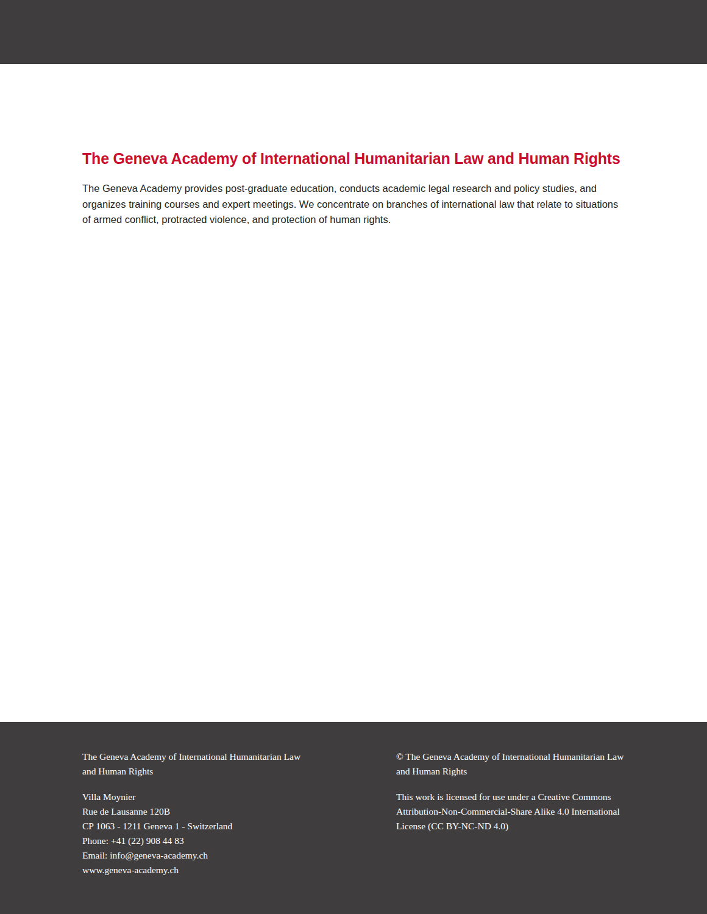The Geneva Academy of International Humanitarian Law and Human Rights
The Geneva Academy provides post-graduate education, conducts academic legal research and policy studies, and organizes training courses and expert meetings. We concentrate on branches of international law that relate to situations of armed conflict, protracted violence, and protection of human rights.
The Geneva Academy of International Humanitarian Law and Human Rights
Villa Moynier
Rue de Lausanne 120B
CP 1063 - 1211 Geneva 1 - Switzerland
Phone: +41 (22) 908 44 83
Email: info@geneva-academy.ch
www.geneva-academy.ch
© The Geneva Academy of International Humanitarian Law and Human Rights
This work is licensed for use under a Creative Commons Attribution-Non-Commercial-Share Alike 4.0 International License (CC BY-NC-ND 4.0)